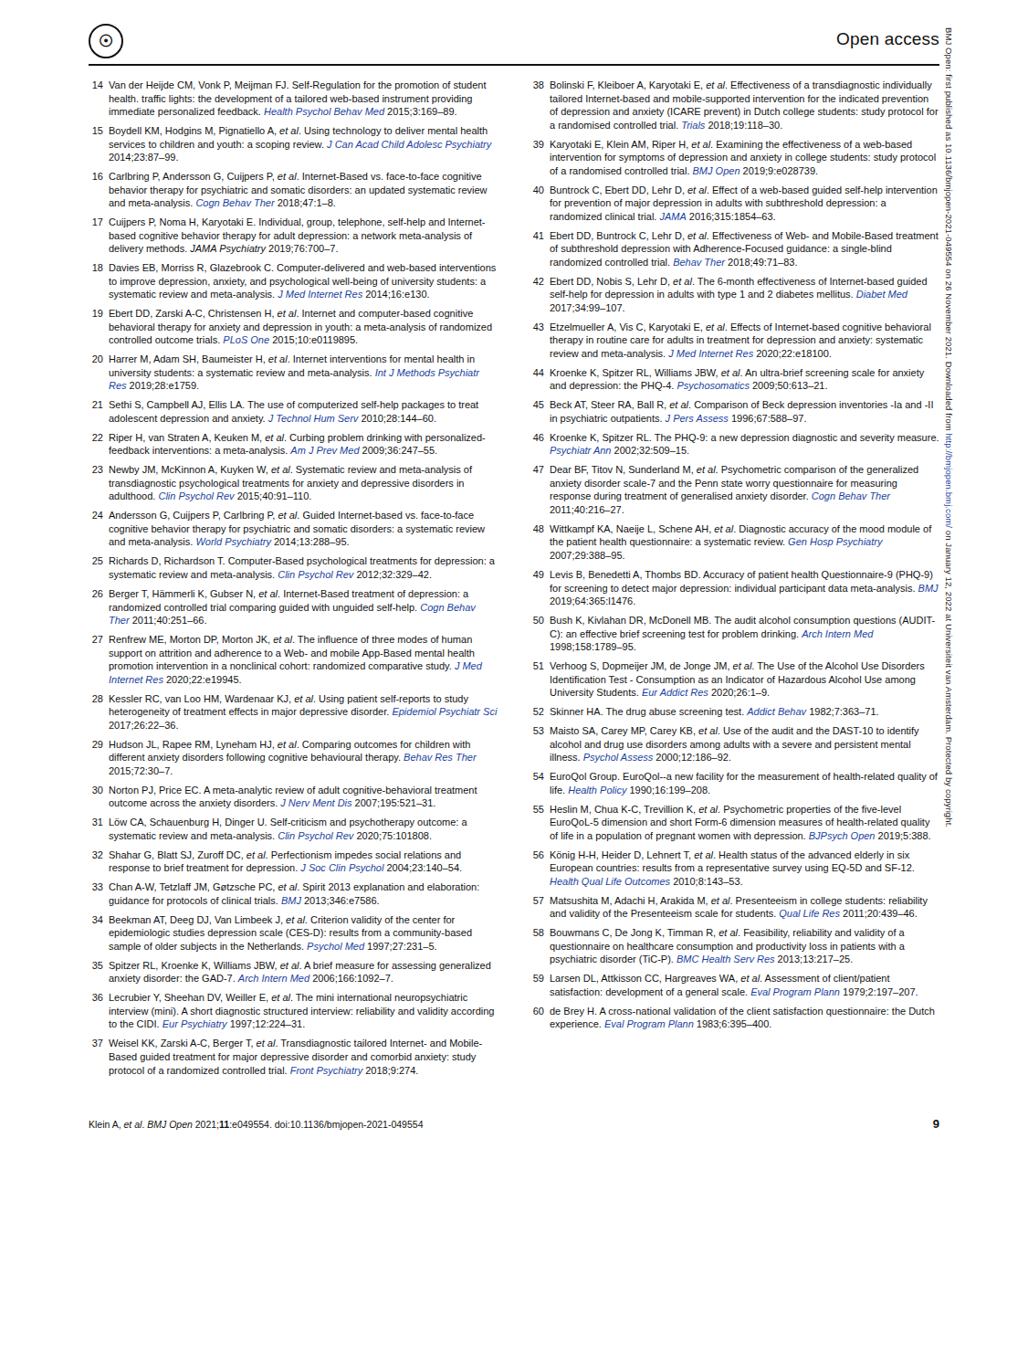☉
Open access
BMJ Open: first published as 10.1136/bmjopen-2021-049554 on 26 November 2021. Downloaded from http://bmjopen.bmj.com/ on January 12, 2022 at Universiteit van Amsterdam. Protected by copyright.
Van der Heijde CM, Vonk P, Meijman FJ. Self-Regulation for the promotion of student health. traffic lights: the development of a tailored web-based instrument providing immediate personalized feedback. Health Psychol Behav Med 2015;3:169–89.
Boydell KM, Hodgins M, Pignatiello A, et al. Using technology to deliver mental health services to children and youth: a scoping review. J Can Acad Child Adolesc Psychiatry 2014;23:87–99.
Carlbring P, Andersson G, Cuijpers P, et al. Internet-Based vs. face-to-face cognitive behavior therapy for psychiatric and somatic disorders: an updated systematic review and meta-analysis. Cogn Behav Ther 2018;47:1–8.
Cuijpers P, Noma H, Karyotaki E. Individual, group, telephone, self-help and Internet-based cognitive behavior therapy for adult depression: a network meta-analysis of delivery methods. JAMA Psychiatry 2019;76:700–7.
Davies EB, Morriss R, Glazebrook C. Computer-delivered and web-based interventions to improve depression, anxiety, and psychological well-being of university students: a systematic review and meta-analysis. J Med Internet Res 2014;16:e130.
Ebert DD, Zarski A-C, Christensen H, et al. Internet and computer-based cognitive behavioral therapy for anxiety and depression in youth: a meta-analysis of randomized controlled outcome trials. PLoS One 2015;10:e0119895.
Harrer M, Adam SH, Baumeister H, et al. Internet interventions for mental health in university students: a systematic review and meta-analysis. Int J Methods Psychiatr Res 2019;28:e1759.
Sethi S, Campbell AJ, Ellis LA. The use of computerized self-help packages to treat adolescent depression and anxiety. J Technol Hum Serv 2010;28:144–60.
Riper H, van Straten A, Keuken M, et al. Curbing problem drinking with personalized-feedback interventions: a meta-analysis. Am J Prev Med 2009;36:247–55.
Newby JM, McKinnon A, Kuyken W, et al. Systematic review and meta-analysis of transdiagnostic psychological treatments for anxiety and depressive disorders in adulthood. Clin Psychol Rev 2015;40:91–110.
Andersson G, Cuijpers P, Carlbring P, et al. Guided Internet-based vs. face-to-face cognitive behavior therapy for psychiatric and somatic disorders: a systematic review and meta-analysis. World Psychiatry 2014;13:288–95.
Richards D, Richardson T. Computer-Based psychological treatments for depression: a systematic review and meta-analysis. Clin Psychol Rev 2012;32:329–42.
Berger T, Hämmerli K, Gubser N, et al. Internet-Based treatment of depression: a randomized controlled trial comparing guided with unguided self-help. Cogn Behav Ther 2011;40:251–66.
Renfrew ME, Morton DP, Morton JK, et al. The influence of three modes of human support on attrition and adherence to a Web- and mobile App-Based mental health promotion intervention in a nonclinical cohort: randomized comparative study. J Med Internet Res 2020;22:e19945.
Kessler RC, van Loo HM, Wardenaar KJ, et al. Using patient self-reports to study heterogeneity of treatment effects in major depressive disorder. Epidemiol Psychiatr Sci 2017;26:22–36.
Hudson JL, Rapee RM, Lyneham HJ, et al. Comparing outcomes for children with different anxiety disorders following cognitive behavioural therapy. Behav Res Ther 2015;72:30–7.
Norton PJ, Price EC. A meta-analytic review of adult cognitive-behavioral treatment outcome across the anxiety disorders. J Nerv Ment Dis 2007;195:521–31.
Löw CA, Schauenburg H, Dinger U. Self-criticism and psychotherapy outcome: a systematic review and meta-analysis. Clin Psychol Rev 2020;75:101808.
Shahar G, Blatt SJ, Zuroff DC, et al. Perfectionism impedes social relations and response to brief treatment for depression. J Soc Clin Psychol 2004;23:140–54.
Chan A-W, Tetzlaff JM, Gøtzsche PC, et al. Spirit 2013 explanation and elaboration: guidance for protocols of clinical trials. BMJ 2013;346:e7586.
Beekman AT, Deeg DJ, Van Limbeek J, et al. Criterion validity of the center for epidemiologic studies depression scale (CES-D): results from a community-based sample of older subjects in the Netherlands. Psychol Med 1997;27:231–5.
Spitzer RL, Kroenke K, Williams JBW, et al. A brief measure for assessing generalized anxiety disorder: the GAD-7. Arch Intern Med 2006;166:1092–7.
Lecrubier Y, Sheehan DV, Weiller E, et al. The mini international neuropsychiatric interview (mini). A short diagnostic structured interview: reliability and validity according to the CIDI. Eur Psychiatry 1997;12:224–31.
Weisel KK, Zarski A-C, Berger T, et al. Transdiagnostic tailored Internet- and Mobile-Based guided treatment for major depressive disorder and comorbid anxiety: study protocol of a randomized controlled trial. Front Psychiatry 2018;9:274.
Bolinski F, Kleiboer A, Karyotaki E, et al. Effectiveness of a transdiagnostic individually tailored Internet-based and mobile-supported intervention for the indicated prevention of depression and anxiety (ICARE prevent) in Dutch college students: study protocol for a randomised controlled trial. Trials 2018;19:118–30.
Karyotaki E, Klein AM, Riper H, et al. Examining the effectiveness of a web-based intervention for symptoms of depression and anxiety in college students: study protocol of a randomised controlled trial. BMJ Open 2019;9:e028739.
Buntrock C, Ebert DD, Lehr D, et al. Effect of a web-based guided self-help intervention for prevention of major depression in adults with subthreshold depression: a randomized clinical trial. JAMA 2016;315:1854–63.
Ebert DD, Buntrock C, Lehr D, et al. Effectiveness of Web- and Mobile-Based treatment of subthreshold depression with Adherence-Focused guidance: a single-blind randomized controlled trial. Behav Ther 2018;49:71–83.
Ebert DD, Nobis S, Lehr D, et al. The 6-month effectiveness of Internet-based guided self-help for depression in adults with type 1 and 2 diabetes mellitus. Diabet Med 2017;34:99–107.
Etzelmueller A, Vis C, Karyotaki E, et al. Effects of Internet-based cognitive behavioral therapy in routine care for adults in treatment for depression and anxiety: systematic review and meta-analysis. J Med Internet Res 2020;22:e18100.
Kroenke K, Spitzer RL, Williams JBW, et al. An ultra-brief screening scale for anxiety and depression: the PHQ-4. Psychosomatics 2009;50:613–21.
Beck AT, Steer RA, Ball R, et al. Comparison of Beck depression inventories -Ia and -II in psychiatric outpatients. J Pers Assess 1996;67:588–97.
Kroenke K, Spitzer RL. The PHQ-9: a new depression diagnostic and severity measure. Psychiatr Ann 2002;32:509–15.
Dear BF, Titov N, Sunderland M, et al. Psychometric comparison of the generalized anxiety disorder scale-7 and the Penn state worry questionnaire for measuring response during treatment of generalised anxiety disorder. Cogn Behav Ther 2011;40:216–27.
Wittkampf KA, Naeije L, Schene AH, et al. Diagnostic accuracy of the mood module of the patient health questionnaire: a systematic review. Gen Hosp Psychiatry 2007;29:388–95.
Levis B, Benedetti A, Thombs BD. Accuracy of patient health Questionnaire-9 (PHQ-9) for screening to detect major depression: individual participant data meta-analysis. BMJ 2019;64:365:l1476.
Bush K, Kivlahan DR, McDonell MB. The audit alcohol consumption questions (AUDIT-C): an effective brief screening test for problem drinking. Arch Intern Med 1998;158:1789–95.
Verhoog S, Dopmeijer JM, de Jonge JM, et al. The Use of the Alcohol Use Disorders Identification Test - Consumption as an Indicator of Hazardous Alcohol Use among University Students. Eur Addict Res 2020;26:1–9.
Skinner HA. The drug abuse screening test. Addict Behav 1982;7:363–71.
Maisto SA, Carey MP, Carey KB, et al. Use of the audit and the DAST-10 to identify alcohol and drug use disorders among adults with a severe and persistent mental illness. Psychol Assess 2000;12:186–92.
EuroQol Group. EuroQol--a new facility for the measurement of health-related quality of life. Health Policy 1990;16:199–208.
Heslin M, Chua K-C, Trevillion K, et al. Psychometric properties of the five-level EuroQoL-5 dimension and short Form-6 dimension measures of health-related quality of life in a population of pregnant women with depression. BJPsych Open 2019;5:388.
König H-H, Heider D, Lehnert T, et al. Health status of the advanced elderly in six European countries: results from a representative survey using EQ-5D and SF-12. Health Qual Life Outcomes 2010;8:143–53.
Matsushita M, Adachi H, Arakida M, et al. Presenteeism in college students: reliability and validity of the Presenteeism scale for students. Qual Life Res 2011;20:439–46.
Bouwmans C, De Jong K, Timman R, et al. Feasibility, reliability and validity of a questionnaire on healthcare consumption and productivity loss in patients with a psychiatric disorder (TiC-P). BMC Health Serv Res 2013;13:217–25.
Larsen DL, Attkisson CC, Hargreaves WA, et al. Assessment of client/patient satisfaction: development of a general scale. Eval Program Plann 1979;2:197–207.
de Brey H. A cross-national validation of the client satisfaction questionnaire: the Dutch experience. Eval Program Plann 1983;6:395–400.
Klein A, et al. BMJ Open 2021;11:e049554. doi:10.1136/bmjopen-2021-049554
9